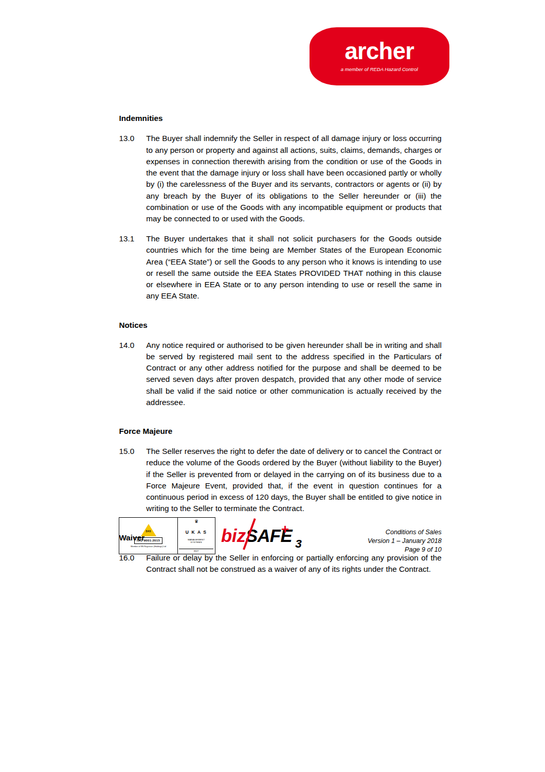archer
a member of REDA Hazard Control
Indemnities
13.0
The Buyer shall indemnify the Seller in respect of all damage injury or loss occurring to any person or property and against all actions, suits, claims, demands, charges or expenses in connection therewith arising from the condition or use of the Goods in the event that the damage injury or loss shall have been occasioned partly or wholly by (i) the carelessness of the Buyer and its servants, contractors or agents or (ii) by any breach by the Buyer of its obligations to the Seller hereunder or (iii) the combination or use of the Goods with any incompatible equipment or products that may be connected to or used with the Goods.
13.1
The Buyer undertakes that it shall not solicit purchasers for the Goods outside countries which for the time being are Member States of the European Economic Area (“EEA State”) or sell the Goods to any person who it knows is intending to use or resell the same outside the EEA States PROVIDED THAT nothing in this clause or elsewhere in EEA State or to any person intending to use or resell the same in any EEA State.
Notices
14.0
Any notice required or authorised to be given hereunder shall be in writing and shall be served by registered mail sent to the address specified in the Particulars of Contract or any other address notified for the purpose and shall be deemed to be served seven days after proven despatch, provided that any other mode of service shall be valid if the said notice or other communication is actually received by the addressee.
Force Majeure
15.0
The Seller reserves the right to defer the date of delivery or to cancel the Contract or reduce the volume of the Goods ordered by the Buyer (without liability to the Buyer) if the Seller is prevented from or delayed in the carrying on of its business due to a Force Majeure Event, provided that, if the event in question continues for a continuous period in excess of 120 days, the Buyer shall be entitled to give notice in writing to the Seller to terminate the Contract.
Waiver
16.0
Failure or delay by the Seller in enforcing or partially enforcing any provision of the Contract shall not be construed as a waiver of any of its rights under the Contract.
16.1
Any waiver by the Seller of any breach of, or any default under, any provision of the Contract by the Buyer shall not be deemed a waiver of any subsequent breach or default and shall in no way affect the other terms of the Contract.
Assignment
17.0
The Seller may assign the Contract or any part of it to any person, firm or company.
17.1
The Buyer shall not be entitled to assign the Contract or any part of it without the prior written consent of the Seller.
DAS
ISO 9001:2015
Member of SN Registrars (Holdings) Ltd
♛
U K A S
MANAGEMENT
SYSTEMS
8327
biz SAFE + 3
Conditions of Sales
Version 1 – January 2018
Page 9 of 10